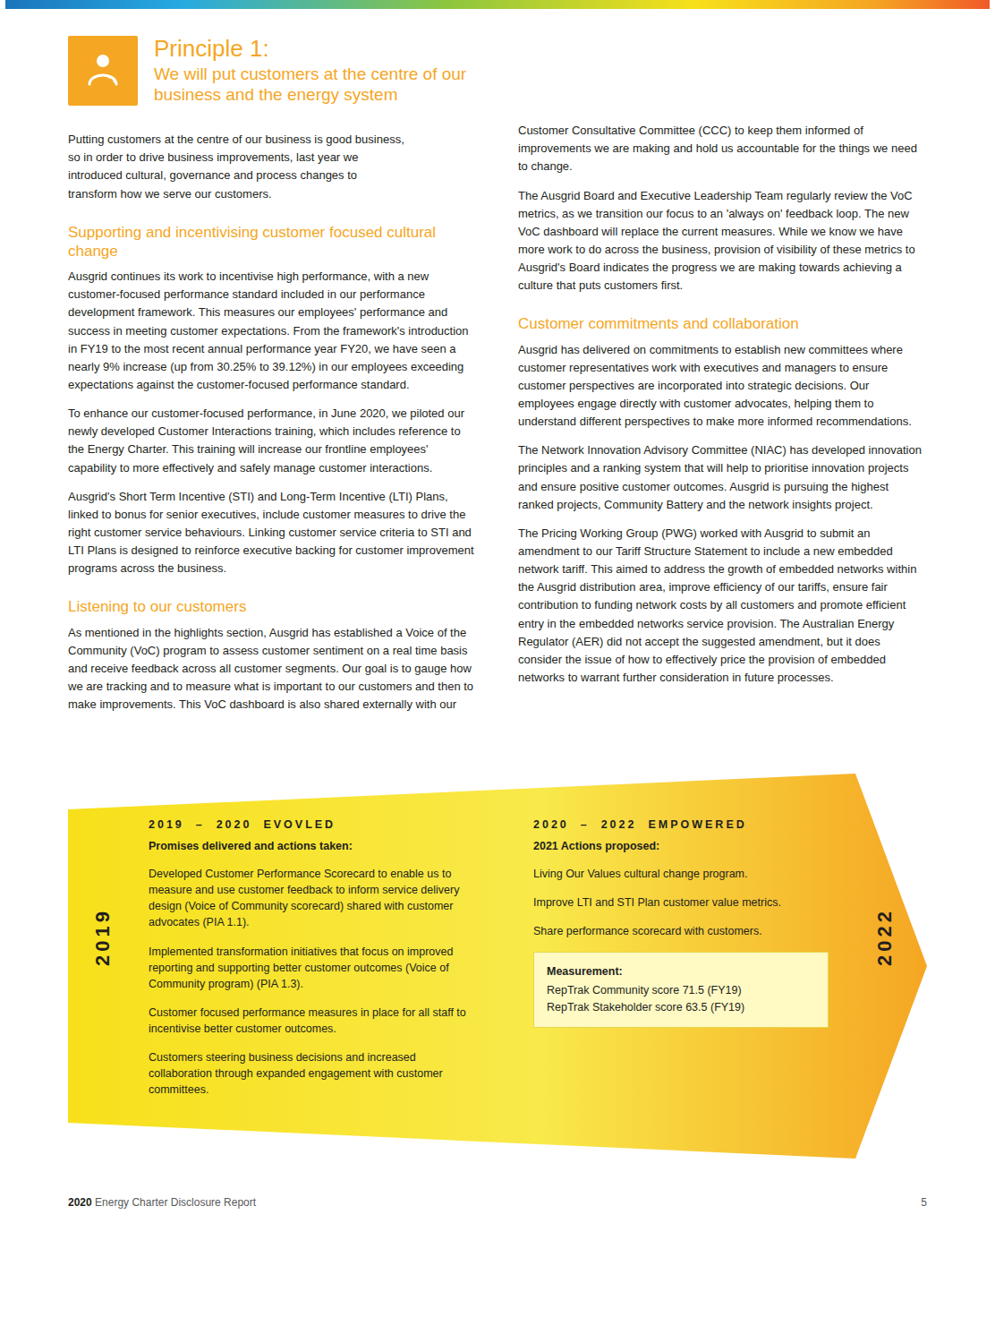Principle 1:
We will put customers at the centre of our business and the energy system
Putting customers at the centre of our business is good business, so in order to drive business improvements, last year we introduced cultural, governance and process changes to transform how we serve our customers.
Supporting and incentivising customer focused cultural change
Ausgrid continues its work to incentivise high performance, with a new customer-focused performance standard included in our performance development framework. This measures our employees' performance and success in meeting customer expectations. From the framework's introduction in FY19 to the most recent annual performance year FY20, we have seen a nearly 9% increase (up from 30.25% to 39.12%) in our employees exceeding expectations against the customer-focused performance standard.
To enhance our customer-focused performance, in June 2020, we piloted our newly developed Customer Interactions training, which includes reference to the Energy Charter. This training will increase our frontline employees' capability to more effectively and safely manage customer interactions.
Ausgrid's Short Term Incentive (STI) and Long-Term Incentive (LTI) Plans, linked to bonus for senior executives, include customer measures to drive the right customer service behaviours. Linking customer service criteria to STI and LTI Plans is designed to reinforce executive backing for customer improvement programs across the business.
Listening to our customers
As mentioned in the highlights section, Ausgrid has established a Voice of the Community (VoC) program to assess customer sentiment on a real time basis and receive feedback across all customer segments. Our goal is to gauge how we are tracking and to measure what is important to our customers and then to make improvements. This VoC dashboard is also shared externally with our
Customer Consultative Committee (CCC) to keep them informed of improvements we are making and hold us accountable for the things we need to change.
The Ausgrid Board and Executive Leadership Team regularly review the VoC metrics, as we transition our focus to an 'always on' feedback loop. The new VoC dashboard will replace the current measures. While we know we have more work to do across the business, provision of visibility of these metrics to Ausgrid's Board indicates the progress we are making towards achieving a culture that puts customers first.
Customer commitments and collaboration
Ausgrid has delivered on commitments to establish new committees where customer representatives work with executives and managers to ensure customer perspectives are incorporated into strategic decisions. Our employees engage directly with customer advocates, helping them to understand different perspectives to make more informed recommendations.
The Network Innovation Advisory Committee (NIAC) has developed innovation principles and a ranking system that will help to prioritise innovation projects and ensure positive customer outcomes. Ausgrid is pursuing the highest ranked projects, Community Battery and the network insights project.
The Pricing Working Group (PWG) worked with Ausgrid to submit an amendment to our Tariff Structure Statement to include a new embedded network tariff. This aimed to address the growth of embedded networks within the Ausgrid distribution area, improve efficiency of our tariffs, ensure fair contribution to funding network costs by all customers and promote efficient entry in the embedded networks service provision. The Australian Energy Regulator (AER) did not accept the suggested amendment, but it does consider the issue of how to effectively price the provision of embedded networks to warrant further consideration in future processes.
2019
2022
2019 – 2020 EVOVLED
Promises delivered and actions taken:
Developed Customer Performance Scorecard to enable us to measure and use customer feedback to inform service delivery design (Voice of Community scorecard) shared with customer advocates (PIA 1.1).
Implemented transformation initiatives that focus on improved reporting and supporting better customer outcomes (Voice of Community program) (PIA 1.3).
Customer focused performance measures in place for all staff to incentivise better customer outcomes.
Customers steering business decisions and increased collaboration through expanded engagement with customer committees.
2020 – 2022 EMPOWERED
2021 Actions proposed:
Living Our Values cultural change program.
Improve LTI and STI Plan customer value metrics.
Share performance scorecard with customers.
Measurement: RepTrak Community score 71.5 (FY19)
RepTrak Stakeholder score 63.5 (FY19)
2020 Energy Charter Disclosure Report
5